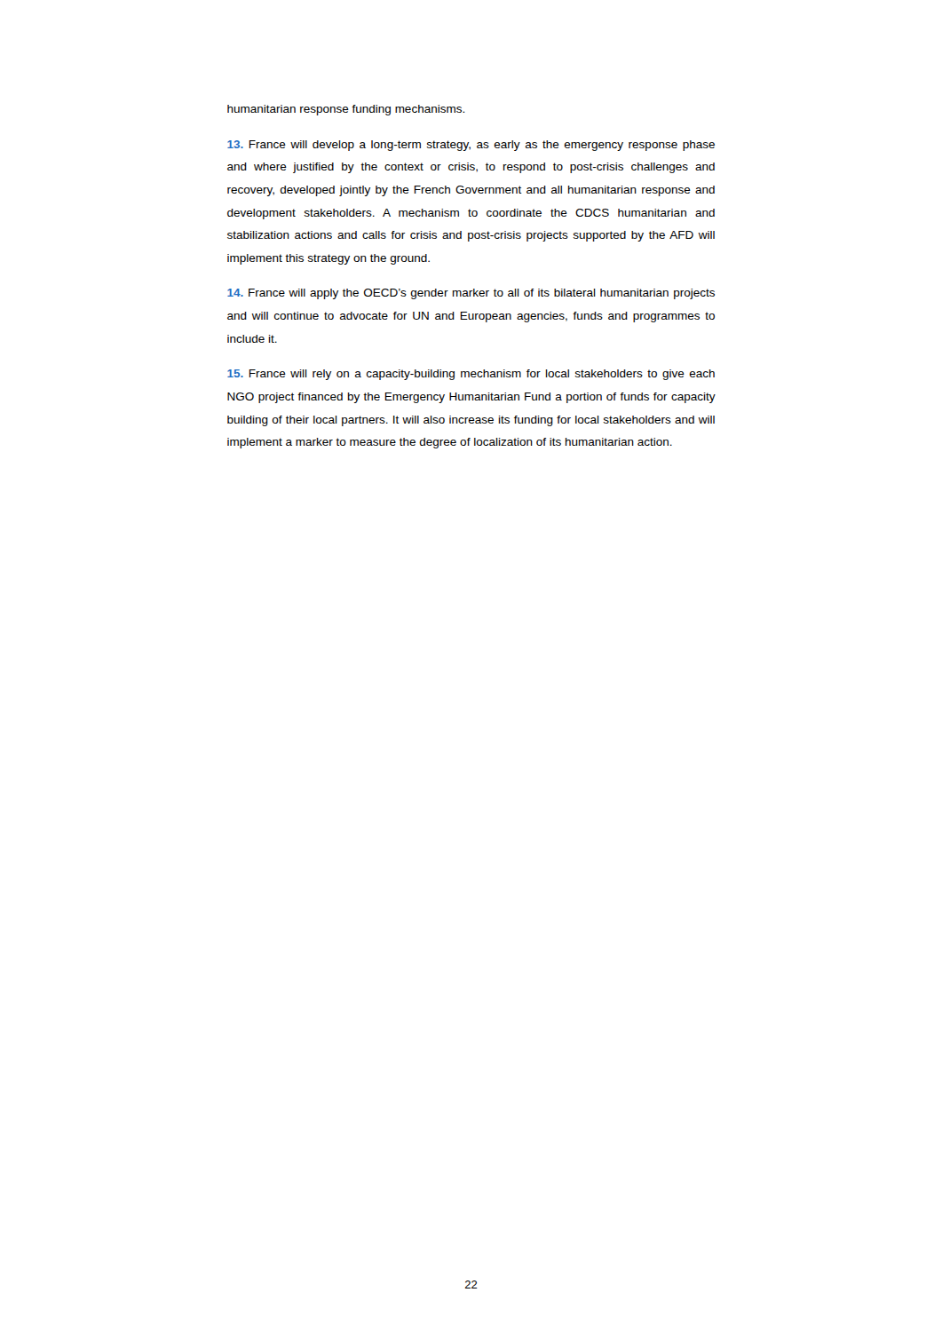humanitarian response funding mechanisms.
13. France will develop a long-term strategy, as early as the emergency response phase and where justified by the context or crisis, to respond to post-crisis challenges and recovery, developed jointly by the French Government and all humanitarian response and development stakeholders. A mechanism to coordinate the CDCS humanitarian and stabilization actions and calls for crisis and post-crisis projects supported by the AFD will implement this strategy on the ground.
14. France will apply the OECD’s gender marker to all of its bilateral humanitarian projects and will continue to advocate for UN and European agencies, funds and programmes to include it.
15. France will rely on a capacity-building mechanism for local stakeholders to give each NGO project financed by the Emergency Humanitarian Fund a portion of funds for capacity building of their local partners. It will also increase its funding for local stakeholders and will implement a marker to measure the degree of localization of its humanitarian action.
22